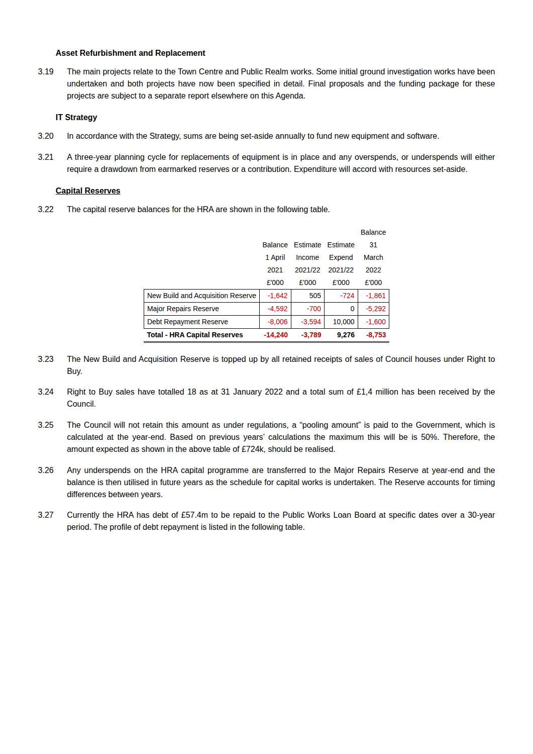Asset Refurbishment and Replacement
3.19
The main projects relate to the Town Centre and Public Realm works. Some initial ground investigation works have been undertaken and both projects have now been specified in detail. Final proposals and the funding package for these projects are subject to a separate report elsewhere on this Agenda.
IT Strategy
3.20
In accordance with the Strategy, sums are being set-aside annually to fund new equipment and software.
3.21
A three-year planning cycle for replacements of equipment is in place and any overspends, or underspends will either require a drawdown from earmarked reserves or a contribution. Expenditure will accord with resources set-aside.
Capital Reserves
3.22
The capital reserve balances for the HRA are shown in the following table.
| | | | | Balance |
| --- | --- | --- | --- | --- |
| | Balance | Estimate | Estimate | 31 |
| | 1 April | Income | Expend | March |
| | 2021 | 2021/22 | 2021/22 | 2022 |
| | £'000 | £'000 | £'000 | £'000 |
| New Build and Acquisition Reserve | -1,642 | 505 | -724 | -1,861 |
| Major Repairs Reserve | -4,592 | -700 | 0 | -5,292 |
| Debt Repayment Reserve | -8,006 | -3,594 | 10,000 | -1,600 |
| Total - HRA Capital Reserves | -14,240 | -3,789 | 9,276 | -8,753 |
3.23
The New Build and Acquisition Reserve is topped up by all retained receipts of sales of Council houses under Right to Buy.
3.24
Right to Buy sales have totalled 18 as at 31 January 2022 and a total sum of £1,4 million has been received by the Council.
3.25
The Council will not retain this amount as under regulations, a “pooling amount” is paid to the Government, which is calculated at the year-end. Based on previous years’ calculations the maximum this will be is 50%. Therefore, the amount expected as shown in the above table of £724k, should be realised.
3.26
Any underspends on the HRA capital programme are transferred to the Major Repairs Reserve at year-end and the balance is then utilised in future years as the schedule for capital works is undertaken. The Reserve accounts for timing differences between years.
3.27
Currently the HRA has debt of £57.4m to be repaid to the Public Works Loan Board at specific dates over a 30-year period. The profile of debt repayment is listed in the following table.